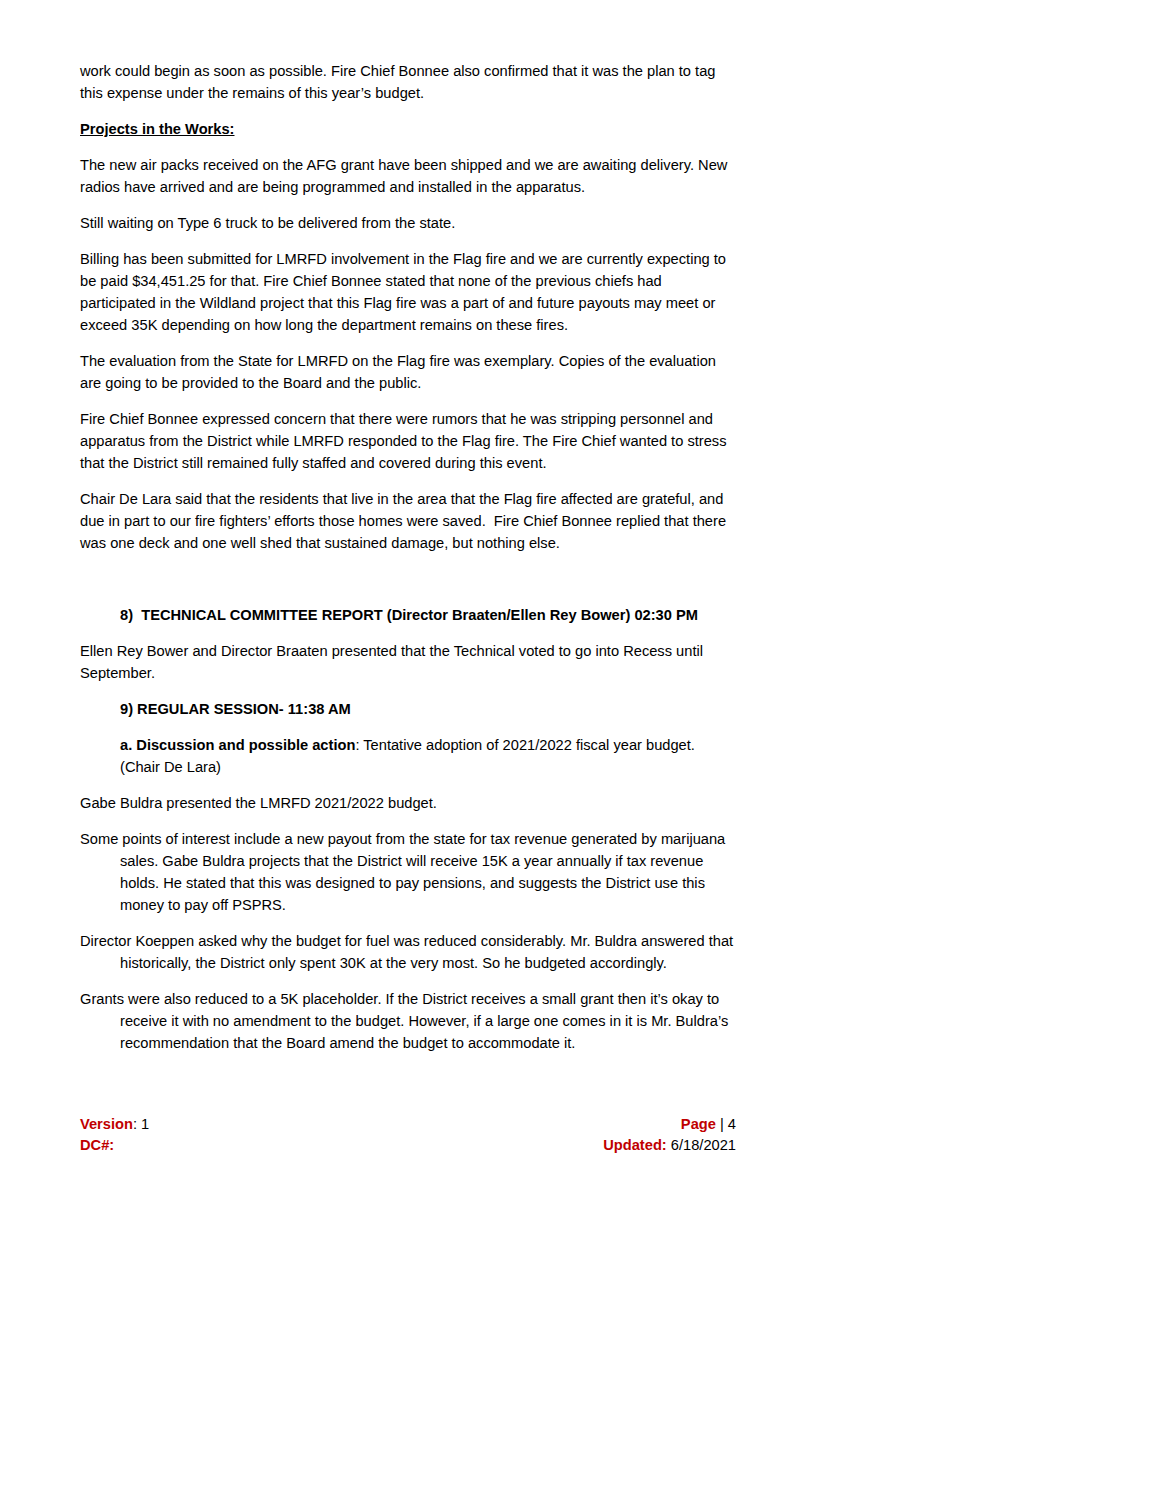work could begin as soon as possible. Fire Chief Bonnee also confirmed that it was the plan to tag this expense under the remains of this year’s budget.
Projects in the Works:
The new air packs received on the AFG grant have been shipped and we are awaiting delivery. New radios have arrived and are being programmed and installed in the apparatus.
Still waiting on Type 6 truck to be delivered from the state.
Billing has been submitted for LMRFD involvement in the Flag fire and we are currently expecting to be paid $34,451.25 for that. Fire Chief Bonnee stated that none of the previous chiefs had participated in the Wildland project that this Flag fire was a part of and future payouts may meet or exceed 35K depending on how long the department remains on these fires.
The evaluation from the State for LMRFD on the Flag fire was exemplary. Copies of the evaluation are going to be provided to the Board and the public.
Fire Chief Bonnee expressed concern that there were rumors that he was stripping personnel and apparatus from the District while LMRFD responded to the Flag fire. The Fire Chief wanted to stress that the District still remained fully staffed and covered during this event.
Chair De Lara said that the residents that live in the area that the Flag fire affected are grateful, and due in part to our fire fighters’ efforts those homes were saved. Fire Chief Bonnee replied that there was one deck and one well shed that sustained damage, but nothing else.
8) TECHNICAL COMMITTEE REPORT (Director Braaten/Ellen Rey Bower) 02:30 PM
Ellen Rey Bower and Director Braaten presented that the Technical voted to go into Recess until September.
9) REGULAR SESSION- 11:38 AM
a. Discussion and possible action: Tentative adoption of 2021/2022 fiscal year budget. (Chair De Lara)
Gabe Buldra presented the LMRFD 2021/2022 budget.
Some points of interest include a new payout from the state for tax revenue generated by marijuana sales. Gabe Buldra projects that the District will receive 15K a year annually if tax revenue holds. He stated that this was designed to pay pensions, and suggests the District use this money to pay off PSPRS.
Director Koeppen asked why the budget for fuel was reduced considerably. Mr. Buldra answered that historically, the District only spent 30K at the very most. So he budgeted accordingly.
Grants were also reduced to a 5K placeholder. If the District receives a small grant then it’s okay to receive it with no amendment to the budget. However, if a large one comes in it is Mr. Buldra’s recommendation that the Board amend the budget to accommodate it.
Version: 1
DC#:
Page | 4
Updated: 6/18/2021